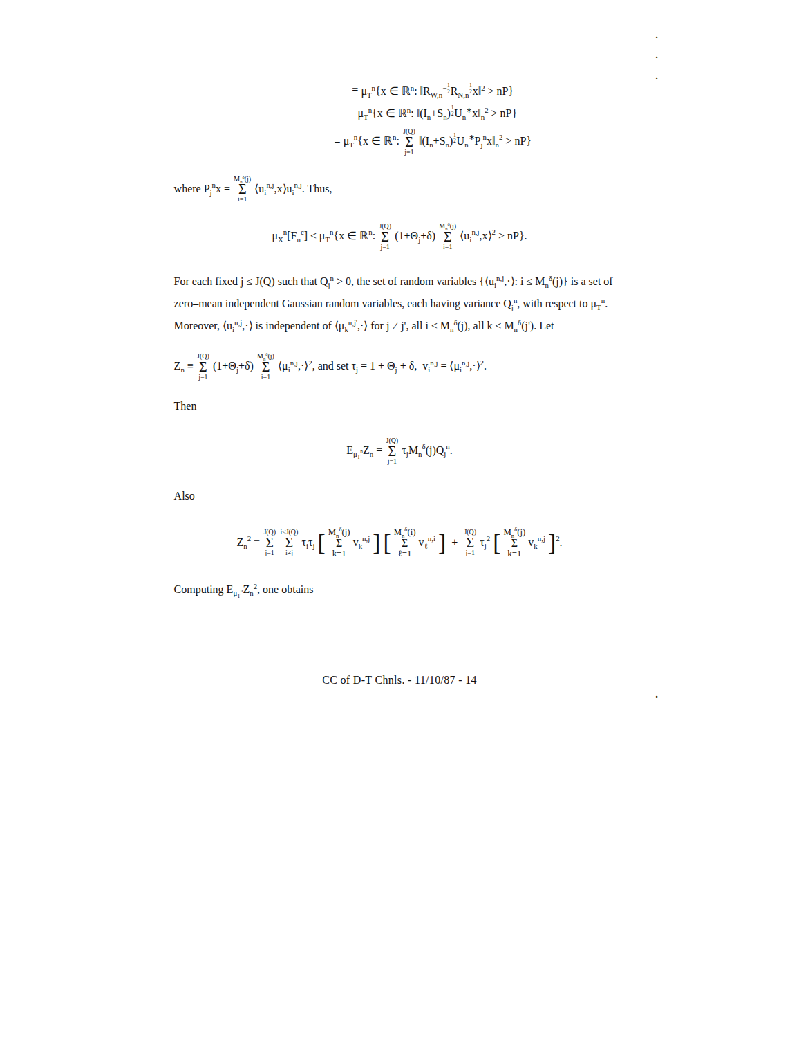. . .
= μTn{x ∈ ℝn: ‖RW,n−12RN,n12x‖2 > nP} = μTn{x ∈ ℝn: ‖(In+Sn)12Un∗x‖n2 > nP} = μTn{x ∈ ℝn: J(Q) Σj=1 ‖(In+Sn)12Un∗Pjnx‖n2 > nP}
where Pjnx = Mnδ(j) Σi=1 ⟨uin,j,x⟩uin,j. Thus,
μXn[Fnc] ≤ μTn{x ∈ ℝn: J(Q) Σj=1 (1+Θj+δ) Mnδ(j) Σi=1 ⟨uin,j,x⟩2 > nP}.
For each fixed j ≤ J(Q) such that Qjn > 0, the set of random variables {⟨uin,j,·⟩: i ≤ Mnδ(j)} is a set of zero–mean independent Gaussian random variables, each having variance Qjn, with respect to μTn. Moreover, ⟨uin,j,·⟩ is independent of ⟨μkn,j',·⟩ for j ≠ j', all i ≤ Mnδ(j), all k ≤ Mnδ(j'). Let
Zn ≡ J(Q) Σj=1 (1+Θj+δ) Mnδ(j) Σi=1 ⟨μin,j,·⟩2, and set τj = 1 + Θj + δ, vin,j = ⟨μin,j,·⟩2.
Then
EμTnZn = J(Q) Σj=1 τjMnδ(j)Qjn.
Also
Zn2 = J(Q) Σj=1 i≤J(Q) Σi≠j τiτj [ Mnδ(j) Σ k=1 vkn,j ] [ Mnδ(i) Σ ℓ=1 vℓn,i ] + J(Q) Σj=1 τj2 [ Mnδ(j) Σ k=1 vkn,j ]2.
Computing EμTnZn2, one obtains
CC of D-T Chnls. - 11/10/87 - 14
.